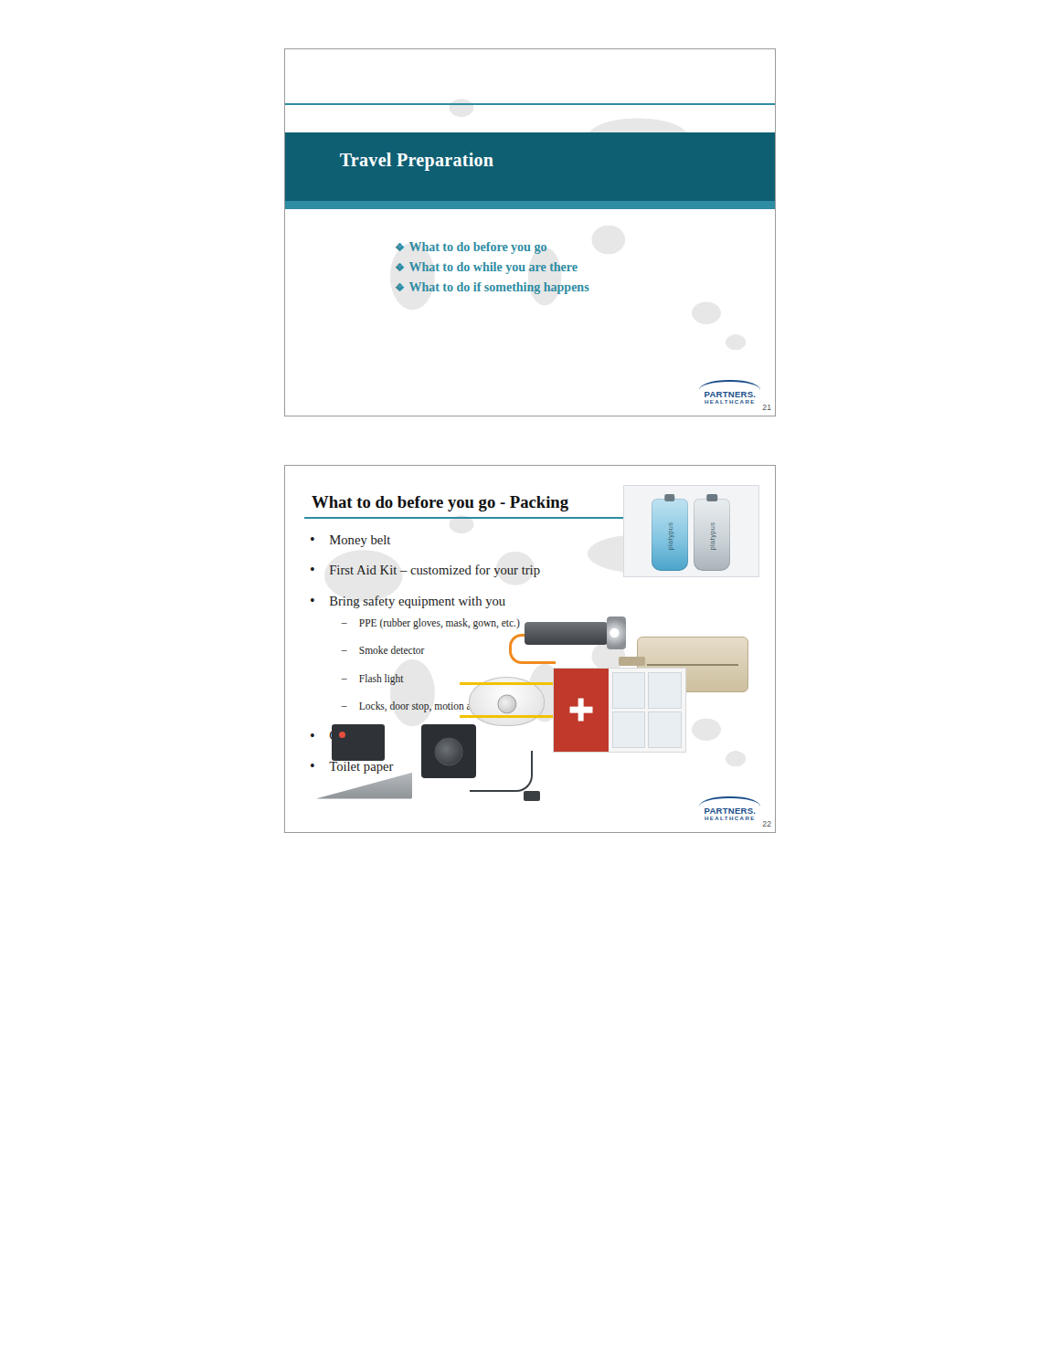Travel Preparation
What to do before you go
What to do while you are there
What to do if something happens
PARTNERS. HEALTHCARE
21
What to do before you go - Packing
Money belt
First Aid Kit – customized for your trip
Bring safety equipment with you
PPE (rubber gloves, mask, gown, etc.)
Smoke detector
Flash light
Locks, door stop, motion alarm
Compass
Toilet paper
PARTNERS. HEALTHCARE
22